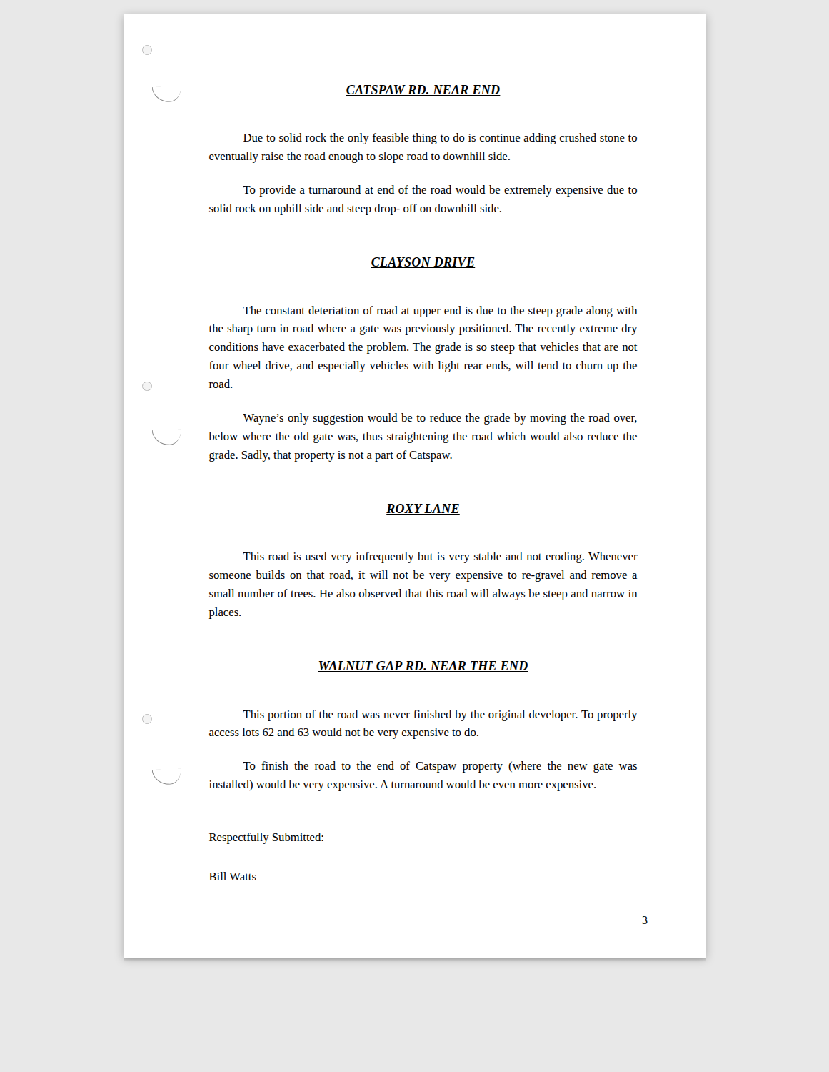CATSPAW RD. NEAR END
Due to solid rock the only feasible thing to do is continue adding crushed stone to eventually raise the road enough to slope road to downhill side.
To provide a turnaround at end of the road would be extremely expensive due to solid rock on uphill side and steep drop- off on downhill side.
CLAYSON DRIVE
The constant deteriation of road at upper end is due to the steep grade along with the sharp turn in road where a gate was previously positioned. The recently extreme dry conditions have exacerbated the problem. The grade is so steep that vehicles that are not four wheel drive, and especially vehicles with light rear ends, will tend to churn up the road.
Wayne’s only suggestion would be to reduce the grade by moving the road over, below where the old gate was, thus straightening the road which would also reduce the grade. Sadly, that property is not a part of Catspaw.
ROXY LANE
This road is used very infrequently but is very stable and not eroding. Whenever someone builds on that road, it will not be very expensive to re-gravel and remove a small number of trees. He also observed that this road will always be steep and narrow in places.
WALNUT GAP RD. NEAR THE END
This portion of the road was never finished by the original developer. To properly access lots 62 and 63 would not be very expensive to do.
To finish the road to the end of Catspaw property (where the new gate was installed) would be very expensive. A turnaround would be even more expensive.
Respectfully Submitted:
Bill Watts
3